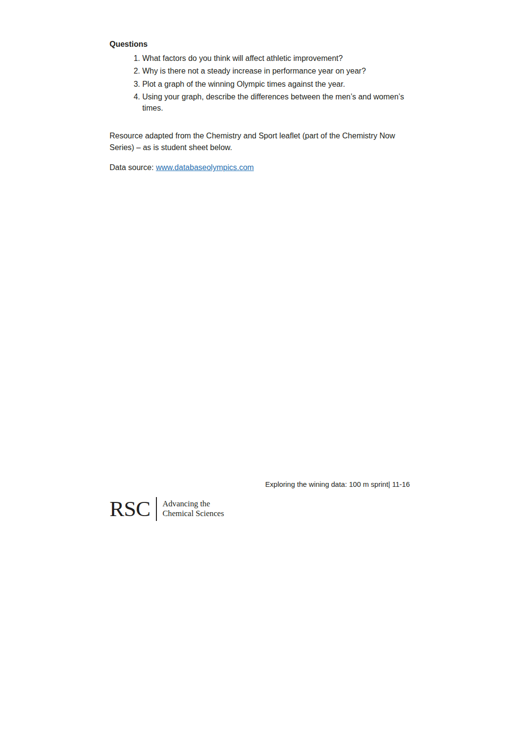Questions
What factors do you think will affect athletic improvement?
Why is there not a steady increase in performance year on year?
Plot a graph of the winning Olympic times against the year.
Using your graph, describe the differences between the men’s and women’s times.
Resource adapted from the Chemistry and Sport leaflet (part of the Chemistry Now Series) – as is student sheet below.
Data source: www.databaseolympics.com
Exploring the wining data: 100 m sprint| 11-16
RSC Advancing the
Chemical Sciences